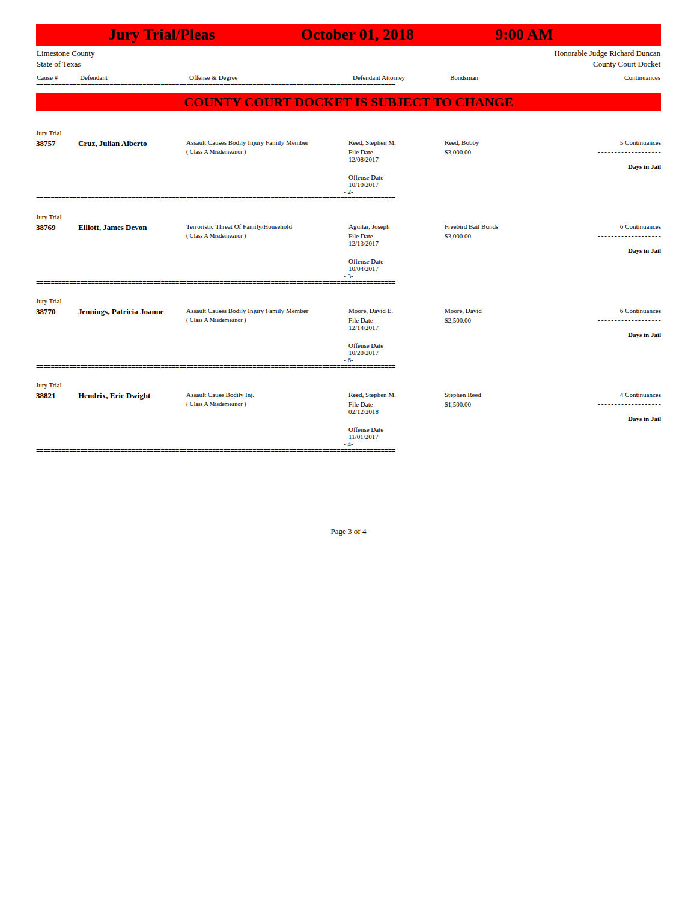| Jury Trial/Pleas | October 01, 2018 | 9:00 AM |
| Limestone County | Honorable Judge Richard Duncan |
| State of Texas | County Court Docket |
| Cause # | Defendant | Offense & Degree | Defendant Attorney | Bondsman | Continuances |
==================================================================================================
COUNTY COURT DOCKET IS SUBJECT TO CHANGE
Jury Trial
| 38757 | Cruz, Julian Alberto | Assault Causes Bodily Injury Family Member | Reed, Stephen M. | Reed, Bobby | 5 Continuances |
| | | ( Class A Misdemeanor ) | File Date 12/08/2017 | $3,000.00 | ------------------- |
| | Days in Jail |
| | | | Offense Date 10/10/2017 | | |
- 2-
==================================================================================================
Jury Trial
| 38769 | Elliott, James Devon | Terroristic Threat Of Family/Household | Aguilar, Joseph | Freebird Bail Bonds | 6 Continuances |
| | | ( Class A Misdemeanor ) | File Date 12/13/2017 | $3,000.00 | ------------------- |
| | Days in Jail |
| | | | Offense Date 10/04/2017 | | |
- 3-
==================================================================================================
Jury Trial
| 38770 | Jennings, Patricia Joanne | Assault Causes Bodily Injury Family Member | Moore, David E. | Moore, David | 6 Continuances |
| | | ( Class A Misdemeanor ) | File Date 12/14/2017 | $2,500.00 | ------------------- |
| | Days in Jail |
| | | | Offense Date 10/20/2017 | | |
- 6-
==================================================================================================
Jury Trial
| 38821 | Hendrix, Eric Dwight | Assault Cause Bodily Inj. | Reed, Stephen M. | Stephen Reed | 4 Continuances |
| | | ( Class A Misdemeanor ) | File Date 02/12/2018 | $1,500.00 | ------------------- |
| | Days in Jail |
| | | | Offense Date 11/01/2017 | | |
- 4-
==================================================================================================
Page 3 of 4